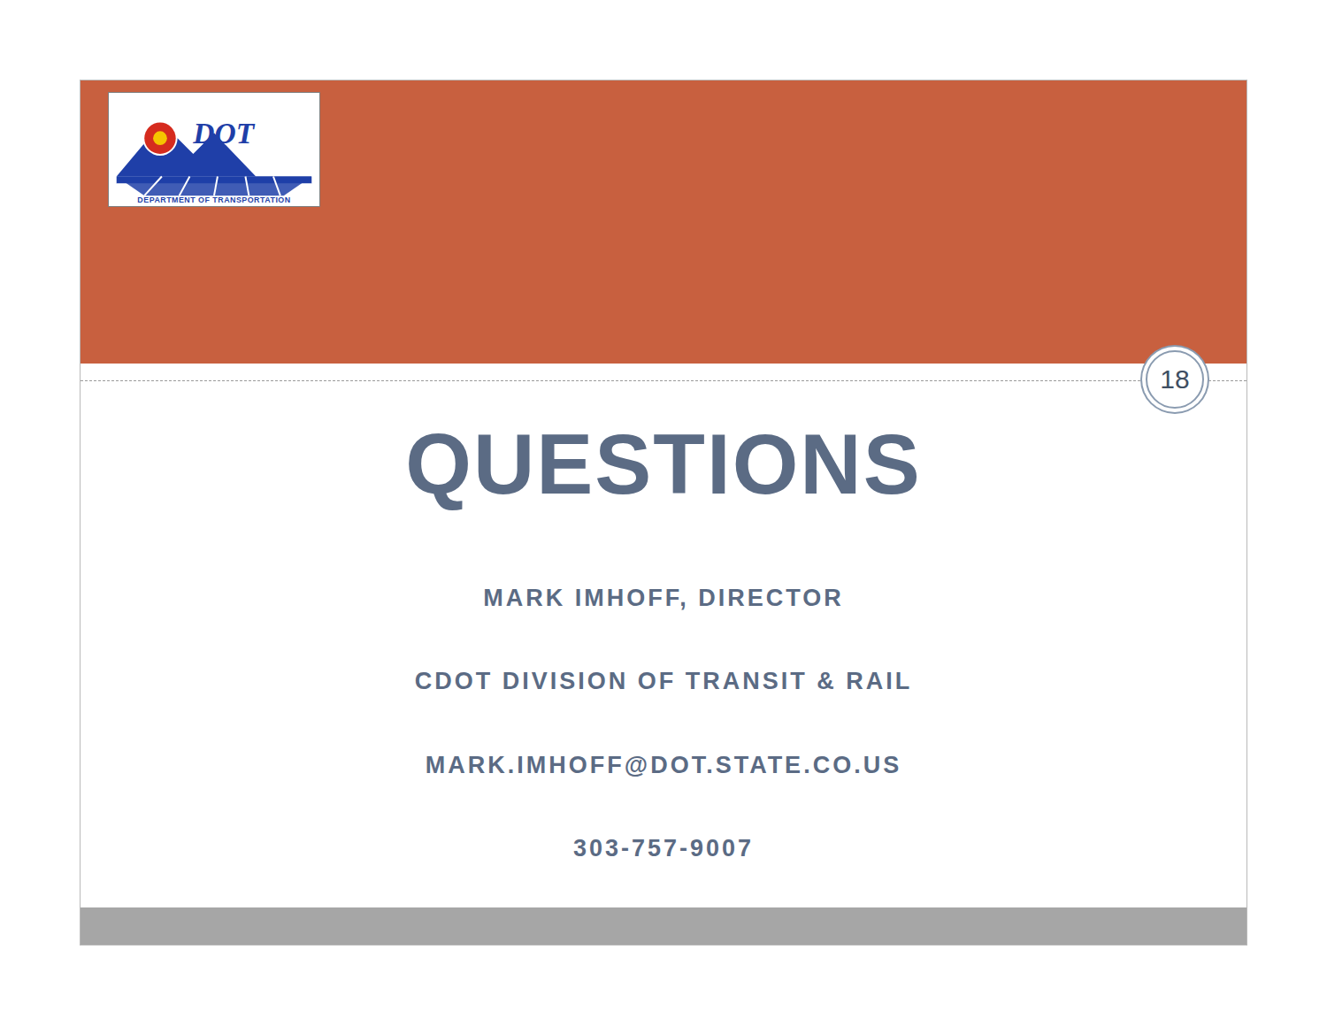DOT DEPARTMENT OF TRANSPORTATION
18
QUESTIONS
MARK IMHOFF, DIRECTOR
CDOT DIVISION OF TRANSIT & RAIL
MARK.IMHOFF@DOT.STATE.CO.US
303-757-9007